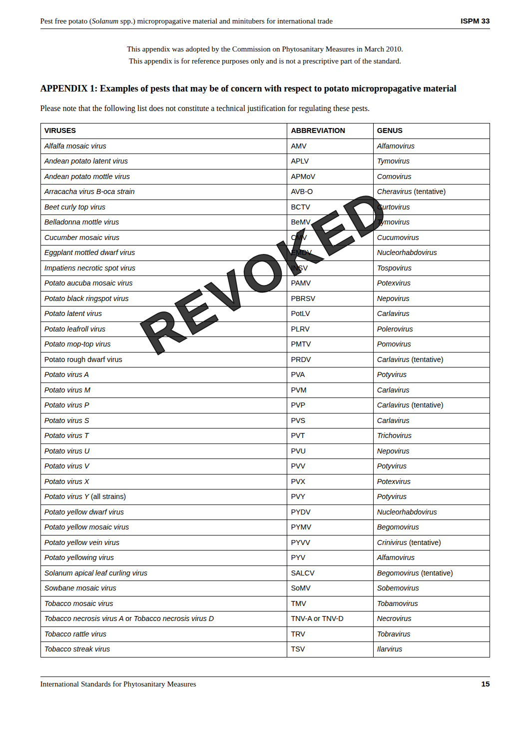Pest free potato (Solanum spp.) micropropagative material and minitubers for international trade
ISPM 33
This appendix was adopted by the Commission on Phytosanitary Measures in March 2010.
This appendix is for reference purposes only and is not a prescriptive part of the standard.
APPENDIX 1: Examples of pests that may be of concern with respect to potato micropropagative material
Please note that the following list does not constitute a technical justification for regulating these pests.
REVOKED
| VIRUSES | ABBREVIATION | GENUS |
| --- | --- | --- |
| Alfalfa mosaic virus | AMV | Alfamovirus |
| Andean potato latent virus | APLV | Tymovirus |
| Andean potato mottle virus | APMoV | Comovirus |
| Arracacha virus B-oca strain | AVB-O | Cheravirus (tentative) |
| Beet curly top virus | BCTV | Curtovirus |
| Belladonna mottle virus | BeMV | Tymovirus |
| Cucumber mosaic virus | CMV | Cucumovirus |
| Eggplant mottled dwarf virus | EMDV | Nucleorhabdovirus |
| Impatiens necrotic spot virus | INSV | Tospovirus |
| Potato aucuba mosaic virus | PAMV | Potexvirus |
| Potato black ringspot virus | PBRSV | Nepovirus |
| Potato latent virus | PotLV | Carlavirus |
| Potato leafroll virus | PLRV | Polerovirus |
| Potato mop-top virus | PMTV | Pomovirus |
| Potato rough dwarf virus | PRDV | Carlavirus (tentative) |
| Potato virus A | PVA | Potyvirus |
| Potato virus M | PVM | Carlavirus |
| Potato virus P | PVP | Carlavirus (tentative) |
| Potato virus S | PVS | Carlavirus |
| Potato virus T | PVT | Trichovirus |
| Potato virus U | PVU | Nepovirus |
| Potato virus V | PVV | Potyvirus |
| Potato virus X | PVX | Potexvirus |
| Potato virus Y (all strains) | PVY | Potyvirus |
| Potato yellow dwarf virus | PYDV | Nucleorhabdovirus |
| Potato yellow mosaic virus | PYMV | Begomovirus |
| Potato yellow vein virus | PYVV | Crinivirus (tentative) |
| Potato yellowing virus | PYV | Alfamovirus |
| Solanum apical leaf curling virus | SALCV | Begomovirus (tentative) |
| Sowbane mosaic virus | SoMV | Sobemovirus |
| Tobacco mosaic virus | TMV | Tobamovirus |
| Tobacco necrosis virus A or Tobacco necrosis virus D | TNV-A or TNV-D | Necrovirus |
| Tobacco rattle virus | TRV | Tobravirus |
| Tobacco streak virus | TSV | Ilarvirus |
International Standards for Phytosanitary Measures
15